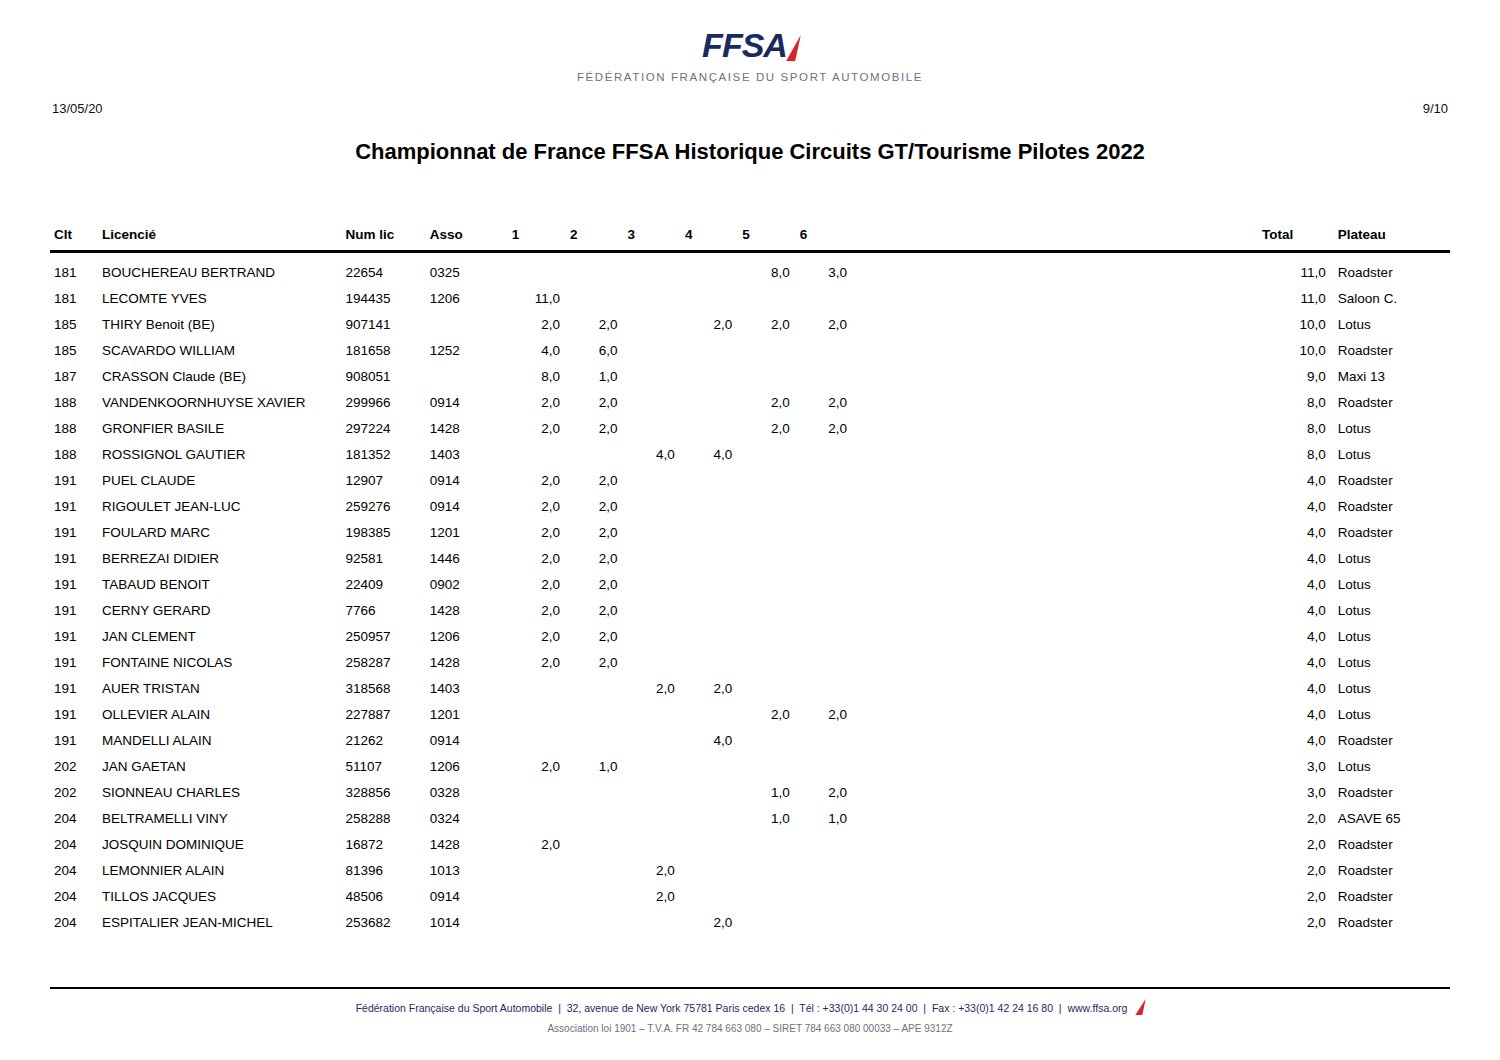FFSA
FÉDÉRATION FRANÇAISE DU SPORT AUTOMOBILE
13/05/20
9/10
Championnat de France FFSA Historique Circuits GT/Tourisme Pilotes 2022
| Clt | Licencié | Num lic | Asso | 1 | 2 | 3 | 4 | 5 | 6 | | Total | Plateau |
| --- | --- | --- | --- | --- | --- | --- | --- | --- | --- | --- | --- | --- |
| 181 | BOUCHEREAU BERTRAND | 22654 | 0325 | | | | | 8,0 | 3,0 | | 11,0 | Roadster |
| 181 | LECOMTE YVES | 194435 | 1206 | 11,0 | | | | | | | 11,0 | Saloon C. |
| 185 | THIRY Benoit (BE) | 907141 | | 2,0 | 2,0 | | 2,0 | 2,0 | 2,0 | | 10,0 | Lotus |
| 185 | SCAVARDO WILLIAM | 181658 | 1252 | 4,0 | 6,0 | | | | | | 10,0 | Roadster |
| 187 | CRASSON Claude (BE) | 908051 | | 8,0 | 1,0 | | | | | | 9,0 | Maxi 13 |
| 188 | VANDENKOORNHUYSE XAVIER | 299966 | 0914 | 2,0 | 2,0 | | | 2,0 | 2,0 | | 8,0 | Roadster |
| 188 | GRONFIER BASILE | 297224 | 1428 | 2,0 | 2,0 | | | 2,0 | 2,0 | | 8,0 | Lotus |
| 188 | ROSSIGNOL GAUTIER | 181352 | 1403 | | | 4,0 | 4,0 | | | | 8,0 | Lotus |
| 191 | PUEL CLAUDE | 12907 | 0914 | 2,0 | 2,0 | | | | | | 4,0 | Roadster |
| 191 | RIGOULET JEAN-LUC | 259276 | 0914 | 2,0 | 2,0 | | | | | | 4,0 | Roadster |
| 191 | FOULARD MARC | 198385 | 1201 | 2,0 | 2,0 | | | | | | 4,0 | Roadster |
| 191 | BERREZAI DIDIER | 92581 | 1446 | 2,0 | 2,0 | | | | | | 4,0 | Lotus |
| 191 | TABAUD BENOIT | 22409 | 0902 | 2,0 | 2,0 | | | | | | 4,0 | Lotus |
| 191 | CERNY GERARD | 7766 | 1428 | 2,0 | 2,0 | | | | | | 4,0 | Lotus |
| 191 | JAN CLEMENT | 250957 | 1206 | 2,0 | 2,0 | | | | | | 4,0 | Lotus |
| 191 | FONTAINE NICOLAS | 258287 | 1428 | 2,0 | 2,0 | | | | | | 4,0 | Lotus |
| 191 | AUER TRISTAN | 318568 | 1403 | | | 2,0 | 2,0 | | | | 4,0 | Lotus |
| 191 | OLLEVIER ALAIN | 227887 | 1201 | | | | | 2,0 | 2,0 | | 4,0 | Lotus |
| 191 | MANDELLI ALAIN | 21262 | 0914 | | | | 4,0 | | | | 4,0 | Roadster |
| 202 | JAN GAETAN | 51107 | 1206 | 2,0 | 1,0 | | | | | | 3,0 | Lotus |
| 202 | SIONNEAU CHARLES | 328856 | 0328 | | | | | 1,0 | 2,0 | | 3,0 | Roadster |
| 204 | BELTRAMELLI VINY | 258288 | 0324 | | | | | 1,0 | 1,0 | | 2,0 | ASAVE 65 |
| 204 | JOSQUIN DOMINIQUE | 16872 | 1428 | 2,0 | | | | | | | 2,0 | Roadster |
| 204 | LEMONNIER ALAIN | 81396 | 1013 | | | 2,0 | | | | | 2,0 | Roadster |
| 204 | TILLOS JACQUES | 48506 | 0914 | | | 2,0 | | | | | 2,0 | Roadster |
| 204 | ESPITALIER JEAN-MICHEL | 253682 | 1014 | | | | 2,0 | | | | 2,0 | Roadster |
Fédération Française du Sport Automobile | 32, avenue de New York 75781 Paris cedex 16 | Tél : +33(0)1 44 30 24 00 | Fax : +33(0)1 42 24 16 80 | www.ffsa.org
Association loi 1901 – T.V.A. FR 42 784 663 080 – SIRET 784 663 080 00033 – APE 9312Z